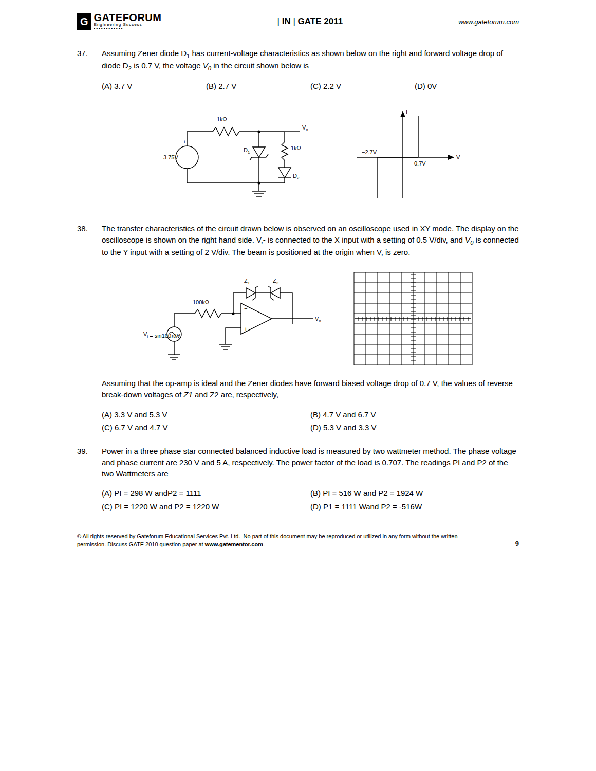G
GATEFORUM
Engineering Success
▪▪▪▪▪▪▪▪▪▪▪▪
| IN | GATE 2011
www.gateforum.com
37.
Assuming Zener diode D1 has current-voltage characteristics as shown below on the right and forward voltage drop of diode D2 is 0.7 V, the voltage V0 in the circuit shown below is
(A) 3.7 V
(B) 2.7 V
(C) 2.2 V
(D) 0V
1kΩ Vo 3.75V + − D1 1kΩ D2 I V −2.7V 0.7V
38.
The transfer characteristics of the circuit drawn below is observed on an oscilloscope used in XY mode. The display on the oscilloscope is shown on the right hand side. V,- is connected to the X input with a setting of 0.5 V/div, and V0 is connected to the Y input with a setting of 2 V/div. The beam is positioned at the origin when V, is zero.
100kΩ Z1 Z2 − + Vo Vi = sin100πtV
Assuming that the op-amp is ideal and the Zener diodes have forward biased voltage drop of 0.7 V, the values of reverse break-down voltages of Z1 and Z2 are, respectively,
(A) 3.3 V and 5.3 V
(B) 4.7 V and 6.7 V
(C) 6.7 V and 4.7 V
(D) 5.3 V and 3.3 V
39.
Power in a three phase star connected balanced inductive load is measured by two wattmeter method. The phase voltage and phase current are 230 V and 5 A, respectively. The power factor of the load is 0.707. The readings PI and P2 of the two Wattmeters are
(A) PI = 298 W andP2 = 1111
(B) PI = 516 W and P2 = 1924 W
(C) PI = 1220 W and P2 = 1220 W
(D) P1 = 1111 Wand P2 = -516W
© All rights reserved by Gateforum Educational Services Pvt. Ltd. No part of this document may be reproduced or utilized in any form without the written permission. Discuss GATE 2010 question paper at www.gatementor.com.
9